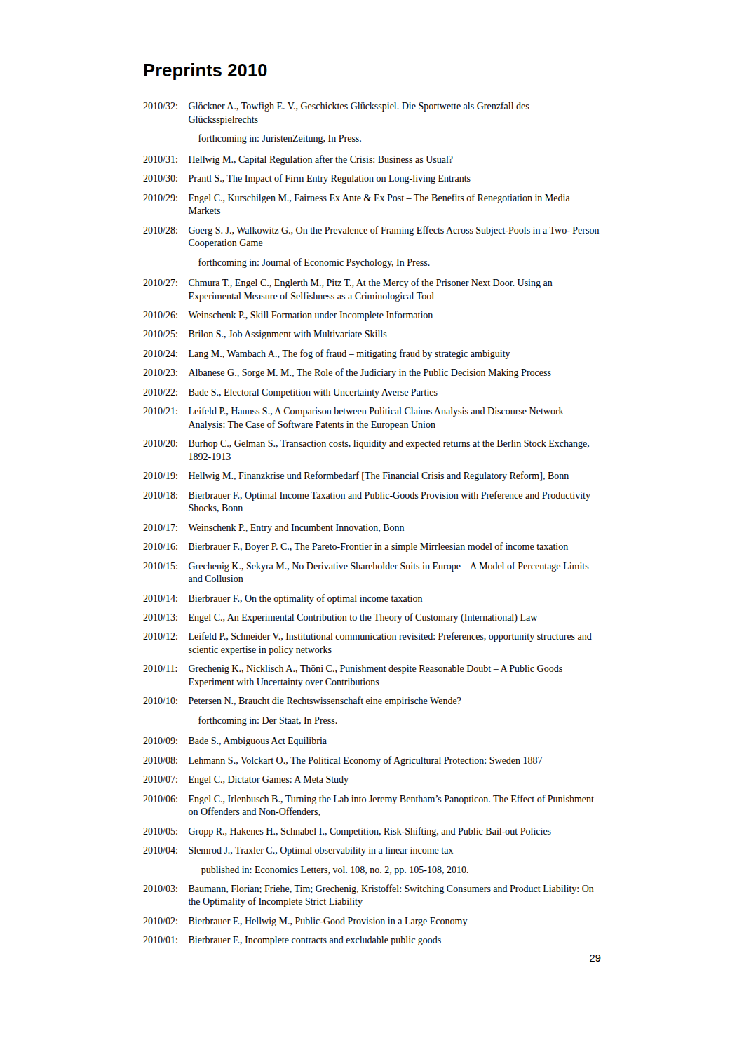Preprints 2010
2010/32: Glöckner A., Towfigh E. V., Geschicktes Glücksspiel. Die Sportwette als Grenzfall des Glücksspielrechts
forthcoming in: JuristenZeitung, In Press.
2010/31: Hellwig M., Capital Regulation after the Crisis: Business as Usual?
2010/30: Prantl S., The Impact of Firm Entry Regulation on Long-living Entrants
2010/29: Engel C., Kurschilgen M., Fairness Ex Ante & Ex Post – The Benefits of Renegotiation in Media Markets
2010/28: Goerg S. J., Walkowitz G., On the Prevalence of Framing Effects Across Subject-Pools in a Two- Person Cooperation Game
forthcoming in: Journal of Economic Psychology, In Press.
2010/27: Chmura T., Engel C., Englerth M., Pitz T., At the Mercy of the Prisoner Next Door. Using an Experimental Measure of Selfishness as a Criminological Tool
2010/26: Weinschenk P., Skill Formation under Incomplete Information
2010/25: Brilon S., Job Assignment with Multivariate Skills
2010/24: Lang M., Wambach A., The fog of fraud – mitigating fraud by strategic ambiguity
2010/23: Albanese G., Sorge M. M., The Role of the Judiciary in the Public Decision Making Process
2010/22: Bade S., Electoral Competition with Uncertainty Averse Parties
2010/21: Leifeld P., Haunss S., A Comparison between Political Claims Analysis and Discourse Network Analysis: The Case of Software Patents in the European Union
2010/20: Burhop C., Gelman S., Transaction costs, liquidity and expected returns at the Berlin Stock Exchange, 1892-1913
2010/19: Hellwig M., Finanzkrise und Reformbedarf [The Financial Crisis and Regulatory Reform], Bonn
2010/18: Bierbrauer F., Optimal Income Taxation and Public-Goods Provision with Preference and Productivity Shocks, Bonn
2010/17: Weinschenk P., Entry and Incumbent Innovation, Bonn
2010/16: Bierbrauer F., Boyer P. C., The Pareto-Frontier in a simple Mirrleesian model of income taxation
2010/15: Grechenig K., Sekyra M., No Derivative Shareholder Suits in Europe – A Model of Percentage Limits and Collusion
2010/14: Bierbrauer F., On the optimality of optimal income taxation
2010/13: Engel C., An Experimental Contribution to the Theory of Customary (International) Law
2010/12: Leifeld P., Schneider V., Institutional communication revisited: Preferences, opportunity structures and scientic expertise in policy networks
2010/11: Grechenig K., Nicklisch A., Thöni C., Punishment despite Reasonable Doubt – A Public Goods Experiment with Uncertainty over Contributions
2010/10: Petersen N., Braucht die Rechtswissenschaft eine empirische Wende?
forthcoming in: Der Staat, In Press.
2010/09: Bade S., Ambiguous Act Equilibria
2010/08: Lehmann S., Volckart O., The Political Economy of Agricultural Protection: Sweden 1887
2010/07: Engel C., Dictator Games: A Meta Study
2010/06: Engel C., Irlenbusch B., Turning the Lab into Jeremy Bentham’s Panopticon. The Effect of Punishment on Offenders and Non-Offenders,
2010/05: Gropp R., Hakenes H., Schnabel I., Competition, Risk-Shifting, and Public Bail-out Policies
2010/04: Slemrod J., Traxler C., Optimal observability in a linear income tax
published in: Economics Letters, vol. 108, no. 2, pp. 105-108, 2010.
2010/03: Baumann, Florian; Friehe, Tim; Grechenig, Kristoffel: Switching Consumers and Product Liability: On the Optimality of Incomplete Strict Liability
2010/02: Bierbrauer F., Hellwig M., Public-Good Provision in a Large Economy
2010/01: Bierbrauer F., Incomplete contracts and excludable public goods
29